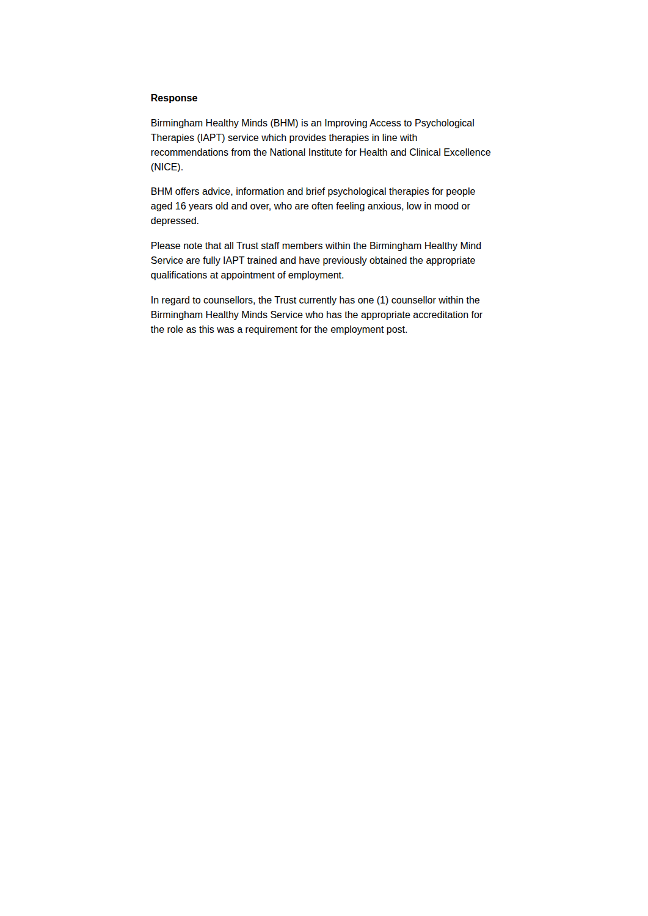Response
Birmingham Healthy Minds (BHM) is an Improving Access to Psychological Therapies (IAPT) service which provides therapies in line with recommendations from the National Institute for Health and Clinical Excellence (NICE).
BHM offers advice, information and brief psychological therapies for people aged 16 years old and over, who are often feeling anxious, low in mood or depressed.
Please note that all Trust staff members within the Birmingham Healthy Mind Service are fully IAPT trained and have previously obtained the appropriate qualifications at appointment of employment.
In regard to counsellors, the Trust currently has one (1) counsellor within the Birmingham Healthy Minds Service who has the appropriate accreditation for the role as this was a requirement for the employment post.